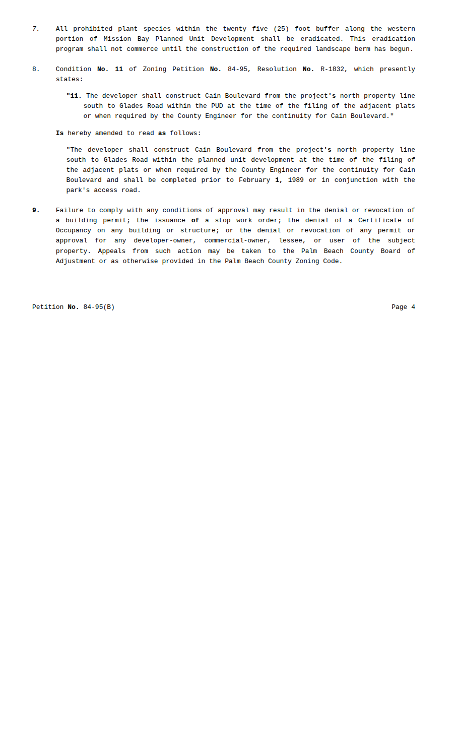7.
All prohibited plant species within the twenty five (25) foot buffer along the western portion of Mission Bay Planned Unit Development shall be eradicated. This eradication program shall not commerce until the construction of the required landscape berm has begun.
8.
Condition No. 11 of Zoning Petition No. 84-95, Resolution No. R-1832, which presently states:
"11. The developer shall construct Cain Boulevard from the project's north property line south to Glades Road within the PUD at the time of the filing of the adjacent plats or when required by the County Engineer for the continuity for Cain Boulevard."
Is hereby amended to read as follows:
"The developer shall construct Cain Boulevard from the project's north property line south to Glades Road within the planned unit development at the time of the filing of the adjacent plats or when required by the County Engineer for the continuity for Cain Boulevard and shall be completed prior to February 1, 1989 or in conjunction with the park's access road.
9.
Failure to comply with any conditions of approval may result in the denial or revocation of a building permit; the issuance of a stop work order; the denial of a Certificate of Occupancy on any building or structure; or the denial or revocation of any permit or approval for any developer-owner, commercial-owner, lessee, or user of the subject property. Appeals from such action may be taken to the Palm Beach County Board of Adjustment or as otherwise provided in the Palm Beach County Zoning Code.
Petition No. 84-95(B) Page 4